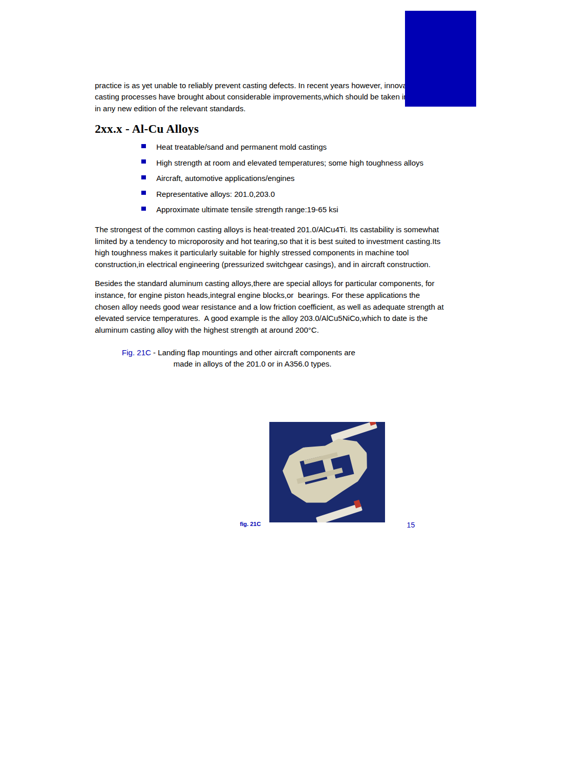practice is as yet unable to reliably prevent casting defects. In recent years however, innovations in casting processes have brought about considerable improvements,which should be taken into account in any new edition of the relevant standards.
2xx.x - Al-Cu Alloys
Heat treatable/sand and permanent mold castings
High strength at room and elevated temperatures; some high toughness alloys
Aircraft, automotive applications/engines
Representative alloys: 201.0,203.0
Approximate ultimate tensile strength range:19-65 ksi
The strongest of the common casting alloys is heat-treated 201.0/AlCu4Ti. Its castability is somewhat limited by a tendency to microporosity and hot tearing,so that it is best suited to investment casting.Its high toughness makes it particularly suitable for highly stressed components in machine tool construction,in electrical engineering (pressurized switchgear casings), and in aircraft construction.
Besides the standard aluminum casting alloys,there are special alloys for particular components, for instance, for engine piston heads,integral engine blocks,or bearings. For these applications the chosen alloy needs good wear resistance and a low friction coefficient, as well as adequate strength at elevated service temperatures. A good example is the alloy 203.0/AlCu5NiCo,which to date is the aluminum casting alloy with the highest strength at around 200°C.
Fig. 21C - Landing flap mountings and other aircraft components are made in alloys of the 201.0 or in A356.0 types.
fig. 21C
15